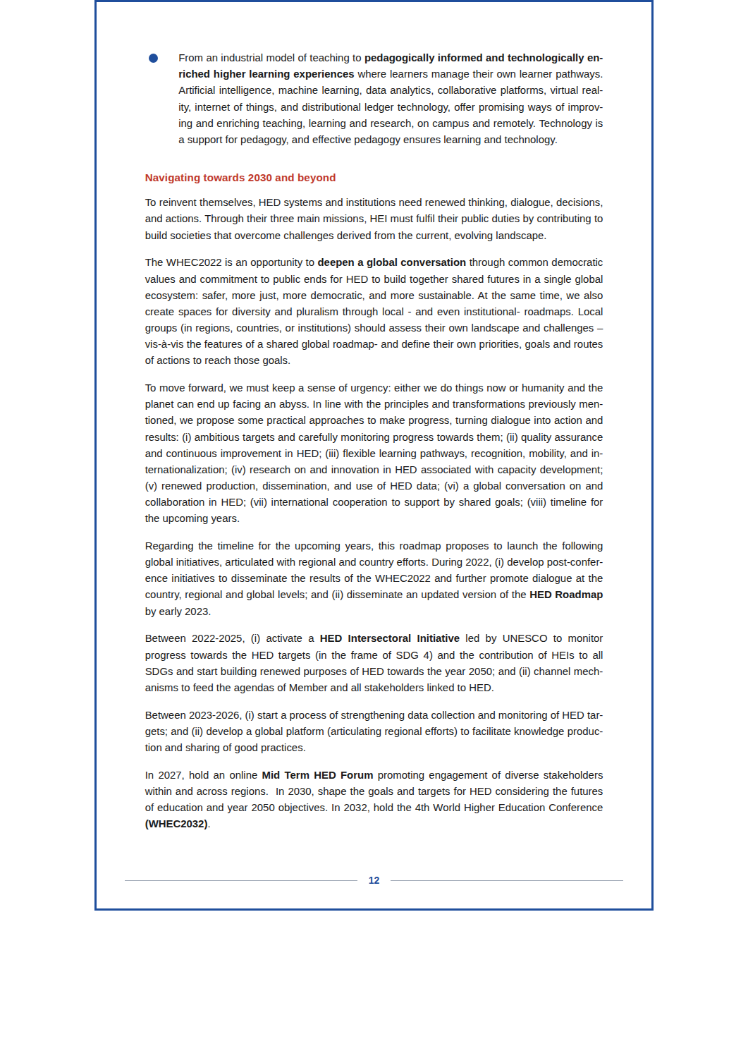From an industrial model of teaching to pedagogically informed and technologically enriched higher learning experiences where learners manage their own learner pathways. Artificial intelligence, machine learning, data analytics, collaborative platforms, virtual reality, internet of things, and distributional ledger technology, offer promising ways of improving and enriching teaching, learning and research, on campus and remotely. Technology is a support for pedagogy, and effective pedagogy ensures learning and technology.
Navigating towards 2030 and beyond
To reinvent themselves, HED systems and institutions need renewed thinking, dialogue, decisions, and actions. Through their three main missions, HEI must fulfil their public duties by contributing to build societies that overcome challenges derived from the current, evolving landscape.
The WHEC2022 is an opportunity to deepen a global conversation through common democratic values and commitment to public ends for HED to build together shared futures in a single global ecosystem: safer, more just, more democratic, and more sustainable. At the same time, we also create spaces for diversity and pluralism through local - and even institutional- roadmaps. Local groups (in regions, countries, or institutions) should assess their own landscape and challenges – vis-à-vis the features of a shared global roadmap- and define their own priorities, goals and routes of actions to reach those goals.
To move forward, we must keep a sense of urgency: either we do things now or humanity and the planet can end up facing an abyss. In line with the principles and transformations previously mentioned, we propose some practical approaches to make progress, turning dialogue into action and results: (i) ambitious targets and carefully monitoring progress towards them; (ii) quality assurance and continuous improvement in HED; (iii) flexible learning pathways, recognition, mobility, and internationalization; (iv) research on and innovation in HED associated with capacity development; (v) renewed production, dissemination, and use of HED data; (vi) a global conversation on and collaboration in HED; (vii) international cooperation to support by shared goals; (viii) timeline for the upcoming years.
Regarding the timeline for the upcoming years, this roadmap proposes to launch the following global initiatives, articulated with regional and country efforts. During 2022, (i) develop post-conference initiatives to disseminate the results of the WHEC2022 and further promote dialogue at the country, regional and global levels; and (ii) disseminate an updated version of the HED Roadmap by early 2023.
Between 2022-2025, (i) activate a HED Intersectoral Initiative led by UNESCO to monitor progress towards the HED targets (in the frame of SDG 4) and the contribution of HEIs to all SDGs and start building renewed purposes of HED towards the year 2050; and (ii) channel mechanisms to feed the agendas of Member and all stakeholders linked to HED.
Between 2023-2026, (i) start a process of strengthening data collection and monitoring of HED targets; and (ii) develop a global platform (articulating regional efforts) to facilitate knowledge production and sharing of good practices.
In 2027, hold an online Mid Term HED Forum promoting engagement of diverse stakeholders within and across regions. In 2030, shape the goals and targets for HED considering the futures of education and year 2050 objectives. In 2032, hold the 4th World Higher Education Conference (WHEC2032).
12